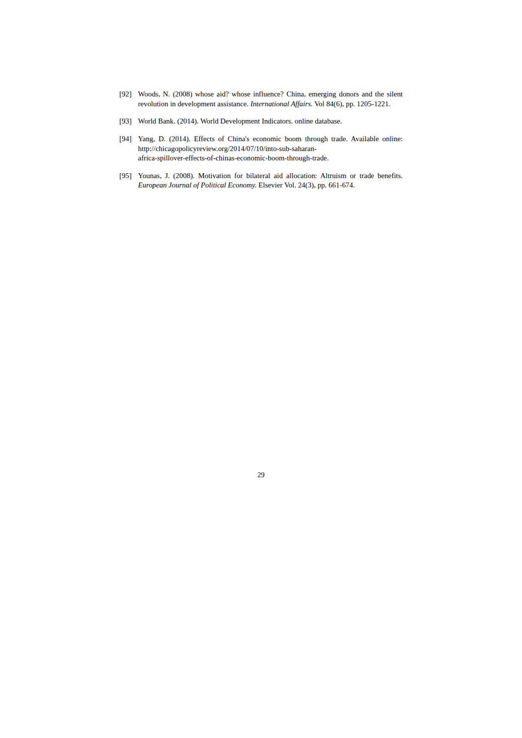[92] Woods, N. (2008) whose aid? whose influence? China, emerging donors and the silent revolution in development assistance. International Affairs. Vol 84(6), pp. 1205-1221.
[93] World Bank. (2014). World Development Indicators. online database.
[94] Yang, D. (2014). Effects of China's economic boom through trade. Available online: http://chicagopolicyreview.org/2014/07/10/into-sub-saharan-africa-spillover-effects-of-chinas-economic-boom-through-trade.
[95] Younas, J. (2008). Motivation for bilateral aid allocation: Altruism or trade benefits. European Journal of Political Economy. Elsevier Vol. 24(3), pp. 661-674.
29